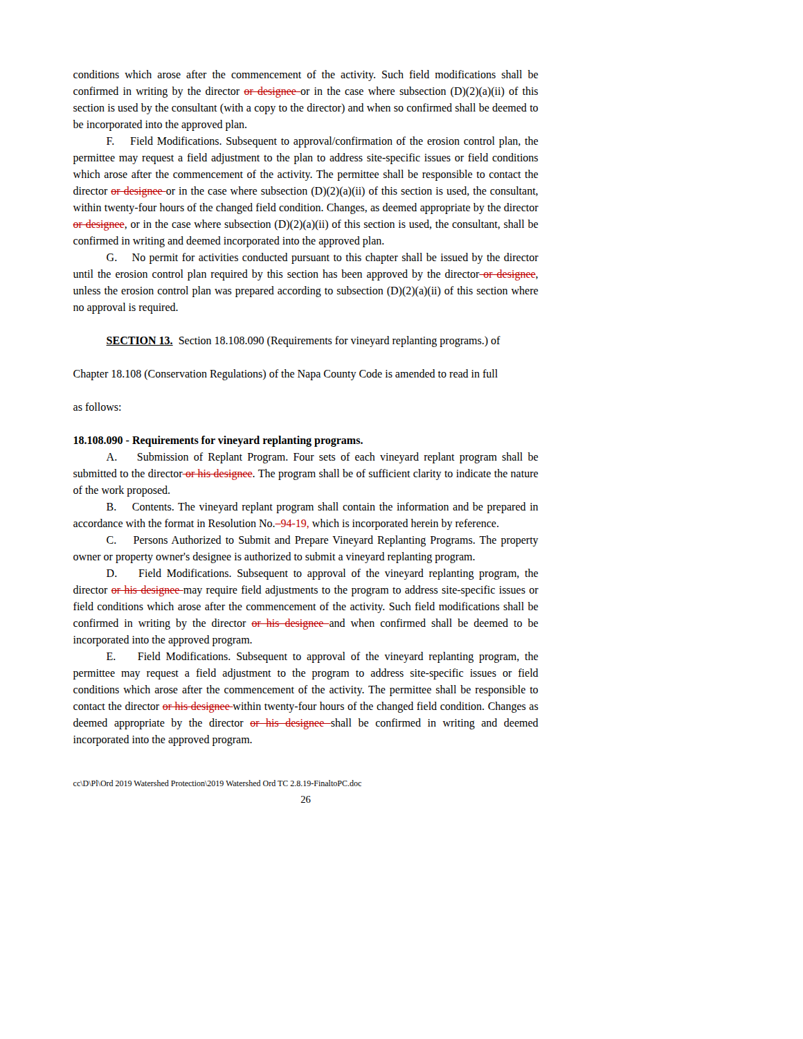conditions which arose after the commencement of the activity. Such field modifications shall be confirmed in writing by the director or designee or in the case where subsection (D)(2)(a)(ii) of this section is used by the consultant (with a copy to the director) and when so confirmed shall be deemed to be incorporated into the approved plan.
F. Field Modifications. Subsequent to approval/confirmation of the erosion control plan, the permittee may request a field adjustment to the plan to address site-specific issues or field conditions which arose after the commencement of the activity. The permittee shall be responsible to contact the director or designee or in the case where subsection (D)(2)(a)(ii) of this section is used, the consultant, within twenty-four hours of the changed field condition. Changes, as deemed appropriate by the director or designee, or in the case where subsection (D)(2)(a)(ii) of this section is used, the consultant, shall be confirmed in writing and deemed incorporated into the approved plan.
G. No permit for activities conducted pursuant to this chapter shall be issued by the director until the erosion control plan required by this section has been approved by the director or designee, unless the erosion control plan was prepared according to subsection (D)(2)(a)(ii) of this section where no approval is required.
SECTION 13. Section 18.108.090 (Requirements for vineyard replanting programs.) of
Chapter 18.108 (Conservation Regulations) of the Napa County Code is amended to read in full
as follows:
18.108.090 - Requirements for vineyard replanting programs.
A. Submission of Replant Program. Four sets of each vineyard replant program shall be submitted to the director or his designee. The program shall be of sufficient clarity to indicate the nature of the work proposed.
B. Contents. The vineyard replant program shall contain the information and be prepared in accordance with the format in Resolution No. 94-19, which is incorporated herein by reference.
C. Persons Authorized to Submit and Prepare Vineyard Replanting Programs. The property owner or property owner's designee is authorized to submit a vineyard replanting program.
D. Field Modifications. Subsequent to approval of the vineyard replanting program, the director or his designee may require field adjustments to the program to address site-specific issues or field conditions which arose after the commencement of the activity. Such field modifications shall be confirmed in writing by the director or his designee and when confirmed shall be deemed to be incorporated into the approved program.
E. Field Modifications. Subsequent to approval of the vineyard replanting program, the permittee may request a field adjustment to the program to address site-specific issues or field conditions which arose after the commencement of the activity. The permittee shall be responsible to contact the director or his designee within twenty-four hours of the changed field condition. Changes as deemed appropriate by the director or his designee shall be confirmed in writing and deemed incorporated into the approved program.
cc\D\Pl\Ord 2019 Watershed Protection\2019 Watershed Ord TC 2.8.19-FinaltoPC.doc
26